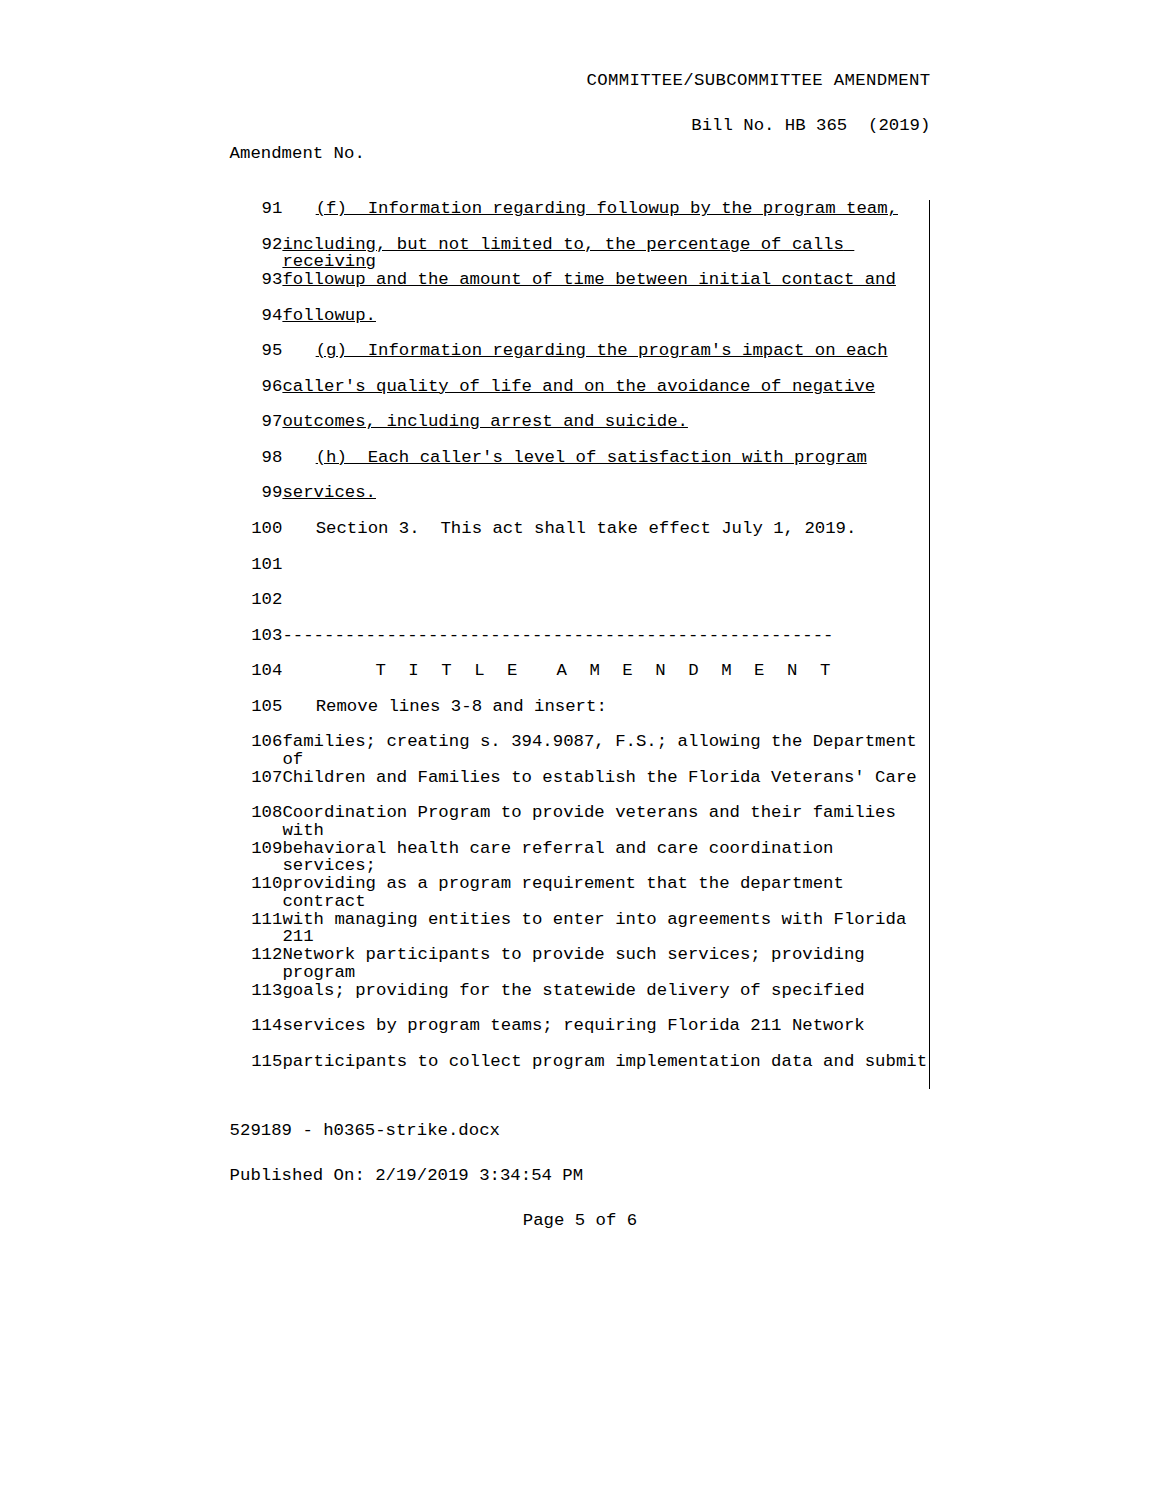COMMITTEE/SUBCOMMITTEE AMENDMENT
Bill No. HB 365 (2019)
Amendment No.
| 91 | (f) Information regarding followup by the program team, |
| 92 | including, but not limited to, the percentage of calls receiving |
| 93 | followup and the amount of time between initial contact and |
| 94 | followup. |
| 95 | (g) Information regarding the program's impact on each |
| 96 | caller's quality of life and on the avoidance of negative |
| 97 | outcomes, including arrest and suicide. |
| 98 | (h) Each caller's level of satisfaction with program |
| 99 | services. |
| 100 | Section 3. This act shall take effect July 1, 2019. |
| 101 | |
| 102 | |
| 103 | ----------------------------------------------------- |
| 104 | T I T L E A M E N D M E N T |
| 105 | Remove lines 3-8 and insert: |
| 106 | families; creating s. 394.9087, F.S.; allowing the Department of |
| 107 | Children and Families to establish the Florida Veterans' Care |
| 108 | Coordination Program to provide veterans and their families with |
| 109 | behavioral health care referral and care coordination services; |
| 110 | providing as a program requirement that the department contract |
| 111 | with managing entities to enter into agreements with Florida 211 |
| 112 | Network participants to provide such services; providing program |
| 113 | goals; providing for the statewide delivery of specified |
| 114 | services by program teams; requiring Florida 211 Network |
| 115 | participants to collect program implementation data and submit |
529189 - h0365-strike.docx
Published On: 2/19/2019 3:34:54 PM
Page 5 of 6